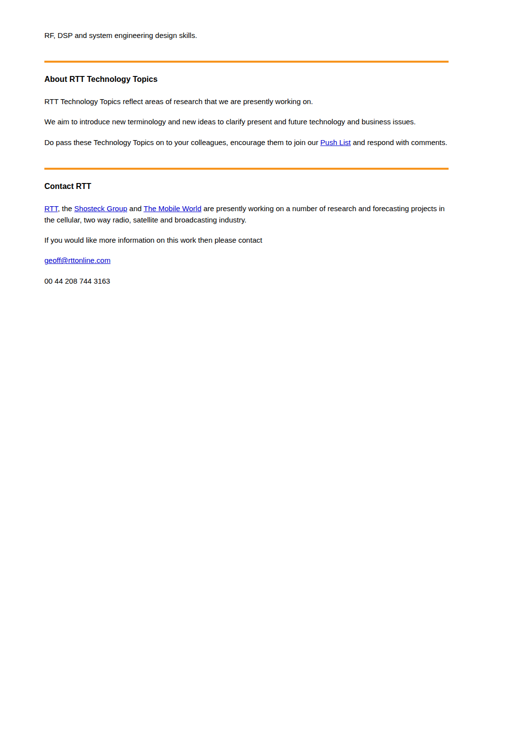RF, DSP and system engineering design skills.
About RTT Technology Topics
RTT Technology Topics reflect areas of research that we are presently working on.
We aim to introduce new terminology and new ideas to clarify present and future technology and business issues.
Do pass these Technology Topics on to your colleagues, encourage them to join our Push List and respond with comments.
Contact RTT
RTT, the Shosteck Group and The Mobile World are presently working on a number of research and forecasting projects in the cellular, two way radio, satellite and broadcasting industry.
If you would like more information on this work then please contact
geoff@rttonline.com
00 44 208 744 3163